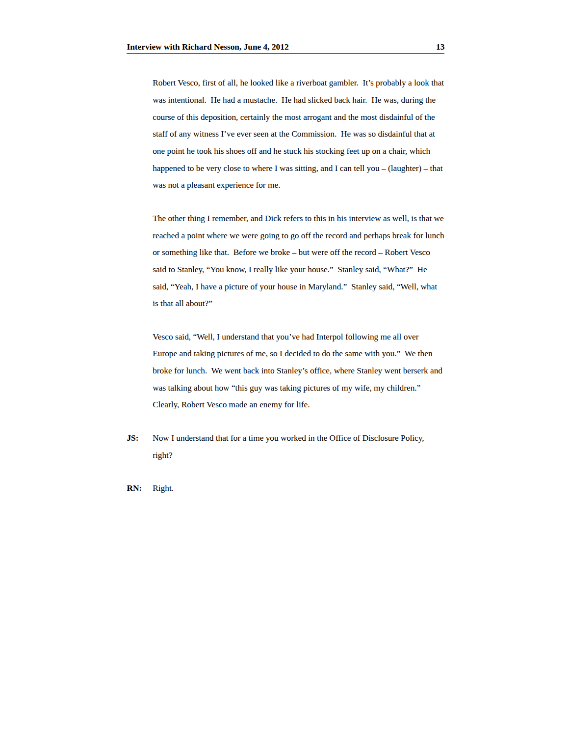Interview with Richard Nesson, June 4, 2012
13
Robert Vesco, first of all, he looked like a riverboat gambler. It’s probably a look that was intentional. He had a mustache. He had slicked back hair. He was, during the course of this deposition, certainly the most arrogant and the most disdainful of the staff of any witness I’ve ever seen at the Commission. He was so disdainful that at one point he took his shoes off and he stuck his stocking feet up on a chair, which happened to be very close to where I was sitting, and I can tell you – (laughter) – that was not a pleasant experience for me.
The other thing I remember, and Dick refers to this in his interview as well, is that we reached a point where we were going to go off the record and perhaps break for lunch or something like that. Before we broke – but were off the record – Robert Vesco said to Stanley, “You know, I really like your house.” Stanley said, “What?” He said, “Yeah, I have a picture of your house in Maryland.” Stanley said, “Well, what is that all about?”
Vesco said, “Well, I understand that you’ve had Interpol following me all over Europe and taking pictures of me, so I decided to do the same with you.” We then broke for lunch. We went back into Stanley’s office, where Stanley went berserk and was talking about how “this guy was taking pictures of my wife, my children.” Clearly, Robert Vesco made an enemy for life.
JS:
Now I understand that for a time you worked in the Office of Disclosure Policy, right?
RN:
Right.